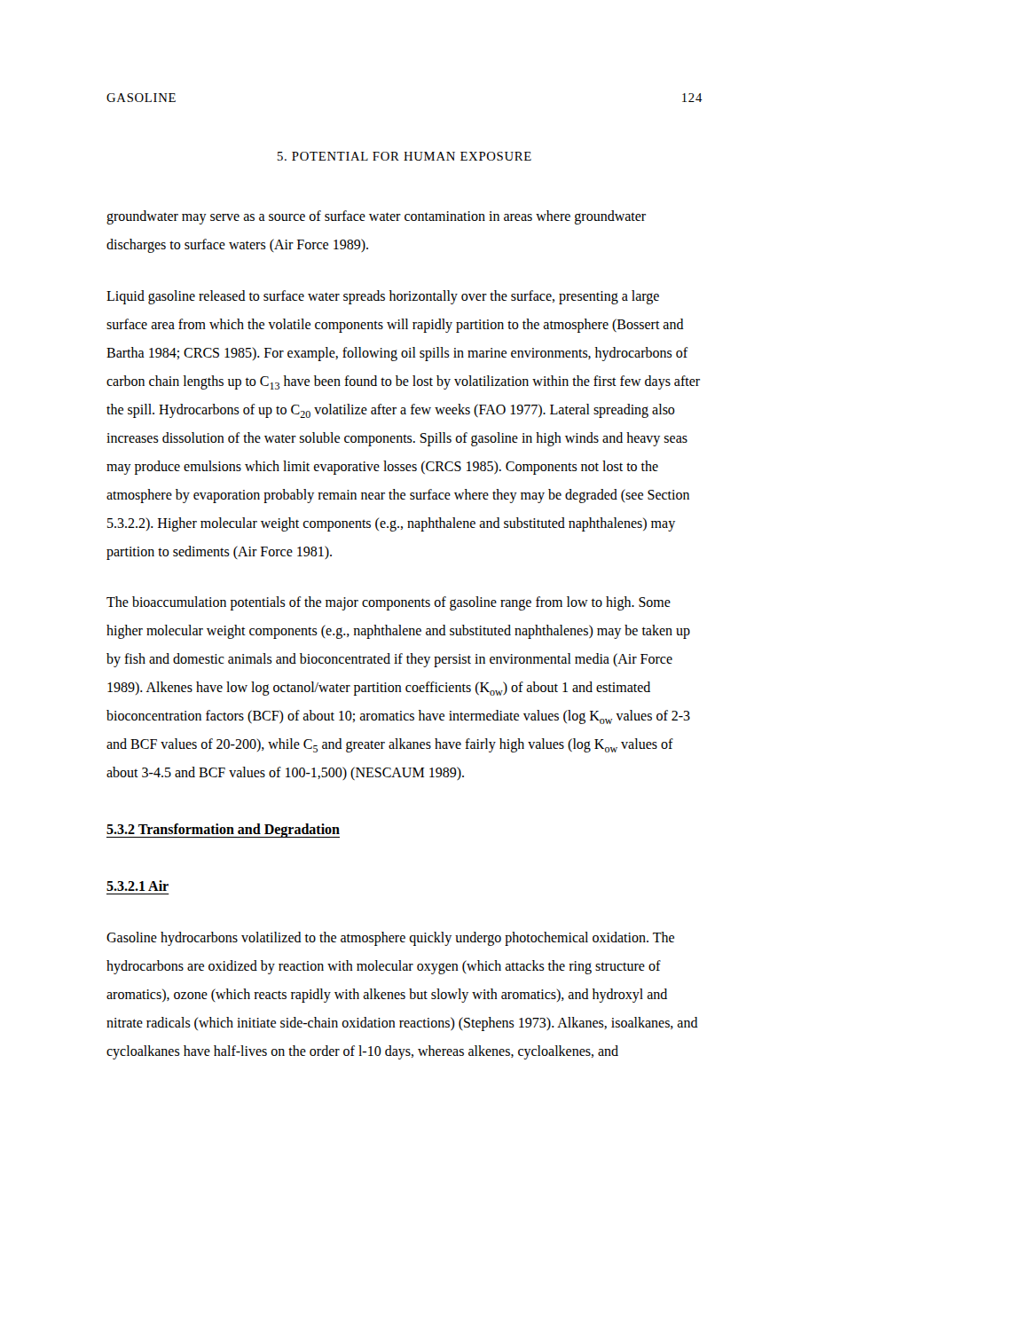Gasoline 124
5. Potential for Human Exposure
groundwater may serve as a source of surface water contamination in areas where groundwater discharges to surface waters (Air Force 1989).
Liquid gasoline released to surface water spreads horizontally over the surface, presenting a large surface area from which the volatile components will rapidly partition to the atmosphere (Bossert and Bartha 1984; CRCS 1985). For example, following oil spills in marine environments, hydrocarbons of carbon chain lengths up to C13 have been found to be lost by volatilization within the first few days after the spill. Hydrocarbons of up to C20 volatilize after a few weeks (FAO 1977). Lateral spreading also increases dissolution of the water soluble components. Spills of gasoline in high winds and heavy seas may produce emulsions which limit evaporative losses (CRCS 1985). Components not lost to the atmosphere by evaporation probably remain near the surface where they may be degraded (see Section 5.3.2.2). Higher molecular weight components (e.g., naphthalene and substituted naphthalenes) may partition to sediments (Air Force 1981).
The bioaccumulation potentials of the major components of gasoline range from low to high. Some higher molecular weight components (e.g., naphthalene and substituted naphthalenes) may be taken up by fish and domestic animals and bioconcentrated if they persist in environmental media (Air Force 1989). Alkenes have low log octanol/water partition coefficients (Kow) of about 1 and estimated bioconcentration factors (BCF) of about 10; aromatics have intermediate values (log Kow values of 2-3 and BCF values of 20-200), while C5 and greater alkanes have fairly high values (log Kow values of about 3-4.5 and BCF values of 100-1,500) (NESCAUM 1989).
5.3.2 Transformation and Degradation
5.3.2.1 Air
Gasoline hydrocarbons volatilized to the atmosphere quickly undergo photochemical oxidation. The hydrocarbons are oxidized by reaction with molecular oxygen (which attacks the ring structure of aromatics), ozone (which reacts rapidly with alkenes but slowly with aromatics), and hydroxyl and nitrate radicals (which initiate side-chain oxidation reactions) (Stephens 1973). Alkanes, isoalkanes, and cycloalkanes have half-lives on the order of l-10 days, whereas alkenes, cycloalkenes, and